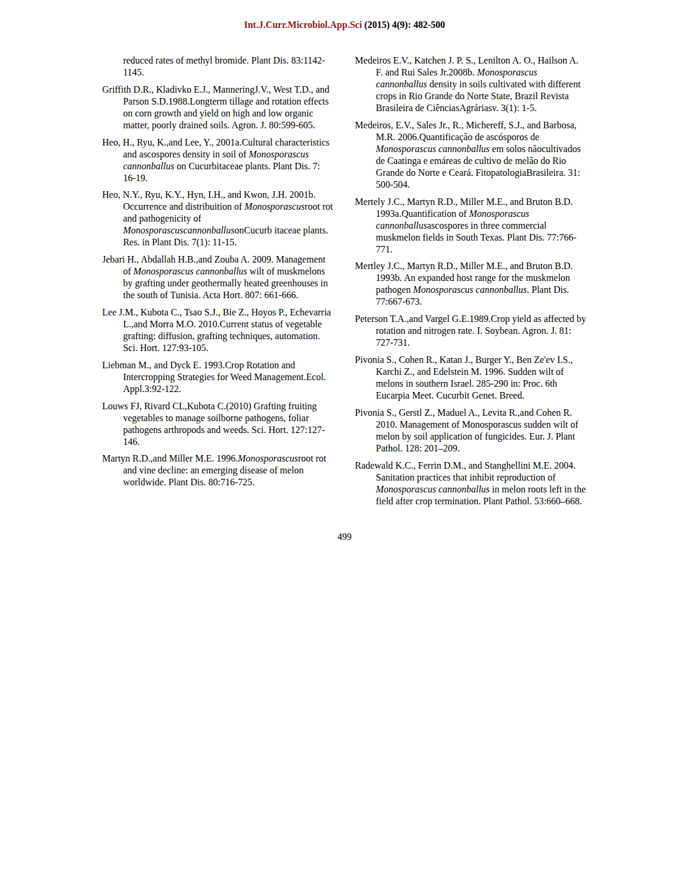Int.J.Curr.Microbiol.App.Sci (2015) 4(9): 482-500
reduced rates of methyl bromide. Plant Dis. 83:1142-1145.
Griffith D.R., Kladivko E.J., ManneringJ.V., West T.D., and Parson S.D.1988.Longterm tillage and rotation effects on corn growth and yield on high and low organic matter, poorly drained soils. Agron. J. 80:599-605.
Heo, H., Ryu, K.,and Lee, Y., 2001a.Cultural characteristics and ascospores density in soil of Monosporascus cannonballus on Cucurbitaceae plants. Plant Dis. 7: 16-19.
Heo, N.Y., Ryu, K.Y., Hyn, I.H., and Kwon, J.H. 2001b. Occurrence and distribuition of Monosporascusroot rot and pathogenicity of MonosporascuscannonballusonCucurb itaceae plants. Res. in Plant Dis. 7(1): 11-15.
Jebari H., Abdallah H.B.,and Zouba A. 2009. Management of Monosporascus cannonballus wilt of muskmelons by grafting under geothermally heated greenhouses in the south of Tunisia. Acta Hort. 807: 661-666.
Lee J.M., Kubota C., Tsao S.J., Bie Z., Hoyos P., Echevarria L.,and Morra M.O. 2010.Current status of vegetable grafting: diffusion, grafting techniques, automation. Sci. Hort. 127:93-105.
Liebman M., and Dyck E. 1993.Crop Rotation and Intercropping Strategies for Weed Management.Ecol. Appl.3:92-122.
Louws FJ, Rivard CL,Kubota C.(2010) Grafting fruiting vegetables to manage soilborne pathogens, foliar pathogens arthropods and weeds. Sci. Hort. 127:127-146.
Martyn R.D.,and Miller M.E. 1996.Monosporascusroot rot and vine decline: an emerging disease of melon worldwide. Plant Dis. 80:716-725.
Medeiros E.V., Katchen J. P. S., Lenilton A. O., Hailson A. F. and Rui Sales Jr.2008b. Monosporascus cannonballus density in soils cultivated with different crops in Rio Grande do Norte State, Brazil Revista Brasileira de CiênciasAgráriasv. 3(1): 1-5.
Medeiros, E.V., Sales Jr., R., Michereff, S.J., and Barbosa, M.R. 2006.Quantificação de ascósporos de Monosporascus cannonballus em solos nãocultivados de Caatinga e emáreas de cultivo de melão do Rio Grande do Norte e Ceará. FitopatologiaBrasileira. 31: 500-504.
Mertely J.C., Martyn R.D., Miller M.E., and Bruton B.D. 1993a.Quantification of Monosporascus cannonballusascospores in three commercial muskmelon fields in South Texas. Plant Dis. 77:766-771.
Mertley J.C., Martyn R.D., Miller M.E., and Bruton B.D. 1993b. An expanded host range for the muskmelon pathogen Monosporascus cannonballus. Plant Dis. 77:667-673.
Peterson T.A.,and Vargel G.E.1989.Crop yield as affected by rotation and nitrogen rate. I. Soybean. Agron. J. 81: 727-731.
Pivonia S., Cohen R., Katan J., Burger Y., Ben Ze'ev I.S., Karchi Z., and Edelstein M. 1996. Sudden wilt of melons in southern Israel. 285-290 in: Proc. 6th Eucarpia Meet. Cucurbit Genet. Breed.
Pivonia S., Gerstl Z., Maduel A., Levita R.,and Cohen R. 2010. Management of Monosporascus sudden wilt of melon by soil application of fungicides. Eur. J. Plant Pathol. 128: 201–209.
Radewald K.C., Ferrin D.M., and Stanghellini M.E. 2004. Sanitation practices that inhibit reproduction of Monosporascus cannonballus in melon roots left in the field after crop termination. Plant Pathol. 53:660–668.
499